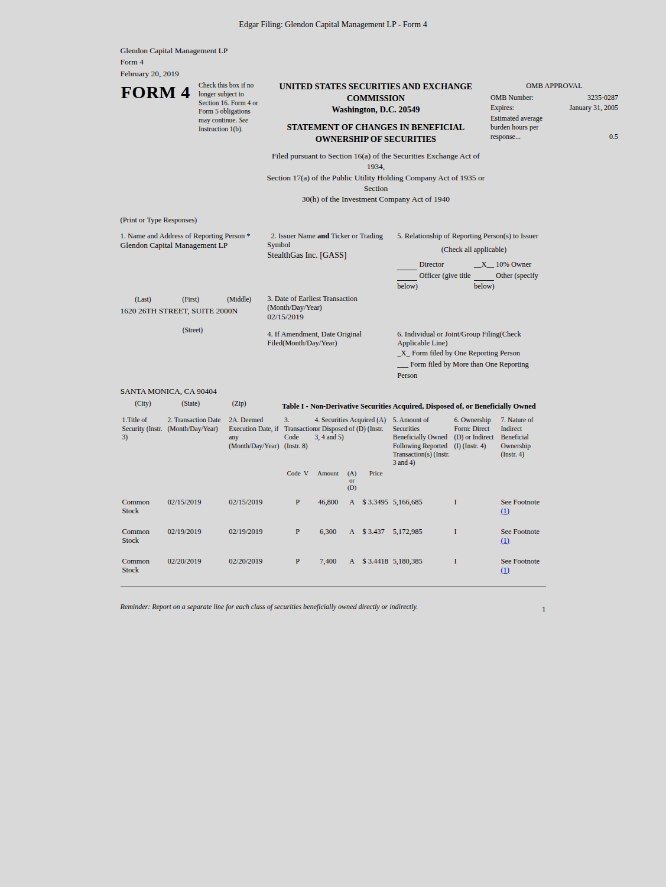Edgar Filing: Glendon Capital Management LP - Form 4
Glendon Capital Management LP
Form 4
February 20, 2019
| FORM 4 | Check this box if no longer subject to Section 16. Form 4 or Form 5 obligations may continue. See Instruction 1(b). | UNITED STATES SECURITIES AND EXCHANGE COMMISSION Washington, D.C. 20549 STATEMENT OF CHANGES IN BENEFICIAL OWNERSHIP OF SECURITIES Filed pursuant to Section 16(a) of the Securities Exchange Act of 1934, Section 17(a) of the Public Utility Holding Company Act of 1935 or Section 30(h) of the Investment Company Act of 1940 | OMB APPROVAL / OMB Number: / 3235-0287 / / Expires: / January 31, 2005 / / Estimated average burden hours per response... / 0.5 / |
(Print or Type Responses)
| 1. Name and Address of Reporting Person * Glendon Capital Management LP | 2. Issuer Name and Ticker or Trading Symbol StealthGas Inc. [GASS] | 5. Relationship of Reporting Person(s) to Issuer (Check all applicable) / Director Officer (give title below) / __X__ 10% Owner Other (specify below) / |
| / (Last) / (First) / (Middle) / 1620 26TH STREET, SUITE 2000N | 3. Date of Earliest Transaction (Month/Day/Year) 02/15/2019 | |
| (Street) | 4. If Amendment, Date Original Filed(Month/Day/Year) | 6. Individual or Joint/Group Filing(Check Applicable Line) _X_ Form filed by One Reporting Person ___ Form filed by More than One Reporting Person |
| SANTA MONICA, CA 90404 | | |
| / (City) / (State) / (Zip) / | Table I - Non-Derivative Securities Acquired, Disposed of, or Beneficially Owned |
| 1.Title of Security (Instr. 3) | 2. Transaction Date (Month/Day/Year) | 2A. Deemed Execution Date, if any (Month/Day/Year) | 3. Transaction Code (Instr. 8) | 4. Securities Acquired (A) or Disposed of (D) (Instr. 3, 4 and 5) | 5. Amount of Securities Beneficially Owned Following Reported Transaction(s) (Instr. 3 and 4) | 6. Ownership Form: Direct (D) or Indirect (I) (Instr. 4) | 7. Nature of Indirect Beneficial Ownership (Instr. 4) |
| --- | --- | --- | --- | --- | --- | --- | --- |
| | | | Code V | Amount | (A) or (D) | Price | | | |
| Common Stock | 02/15/2019 | 02/15/2019 | P | 46,800 | A | $ 3.3495 | 5,166,685 | I | See Footnote (1) |
| Common Stock | 02/19/2019 | 02/19/2019 | P | 6,300 | A | $ 3.437 | 5,172,985 | I | See Footnote (1) |
| Common Stock | 02/20/2019 | 02/20/2019 | P | 7,400 | A | $ 3.4418 | 5,180,385 | I | See Footnote (1) |
Reminder: Report on a separate line for each class of securities beneficially owned directly or indirectly.
1